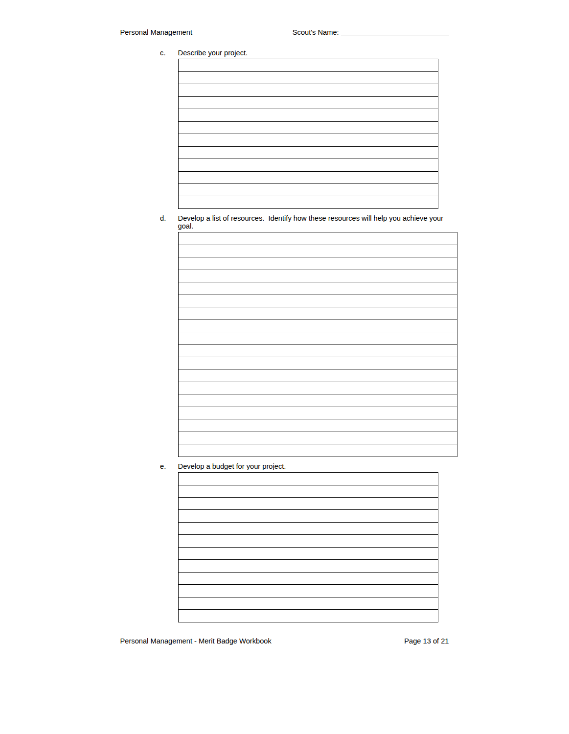Personal Management
Scout's Name:
c. Describe your project.
d. Develop a list of resources. Identify how these resources will help you achieve your goal.
e. Develop a budget for your project.
Personal Management - Merit Badge Workbook
Page 13 of 21